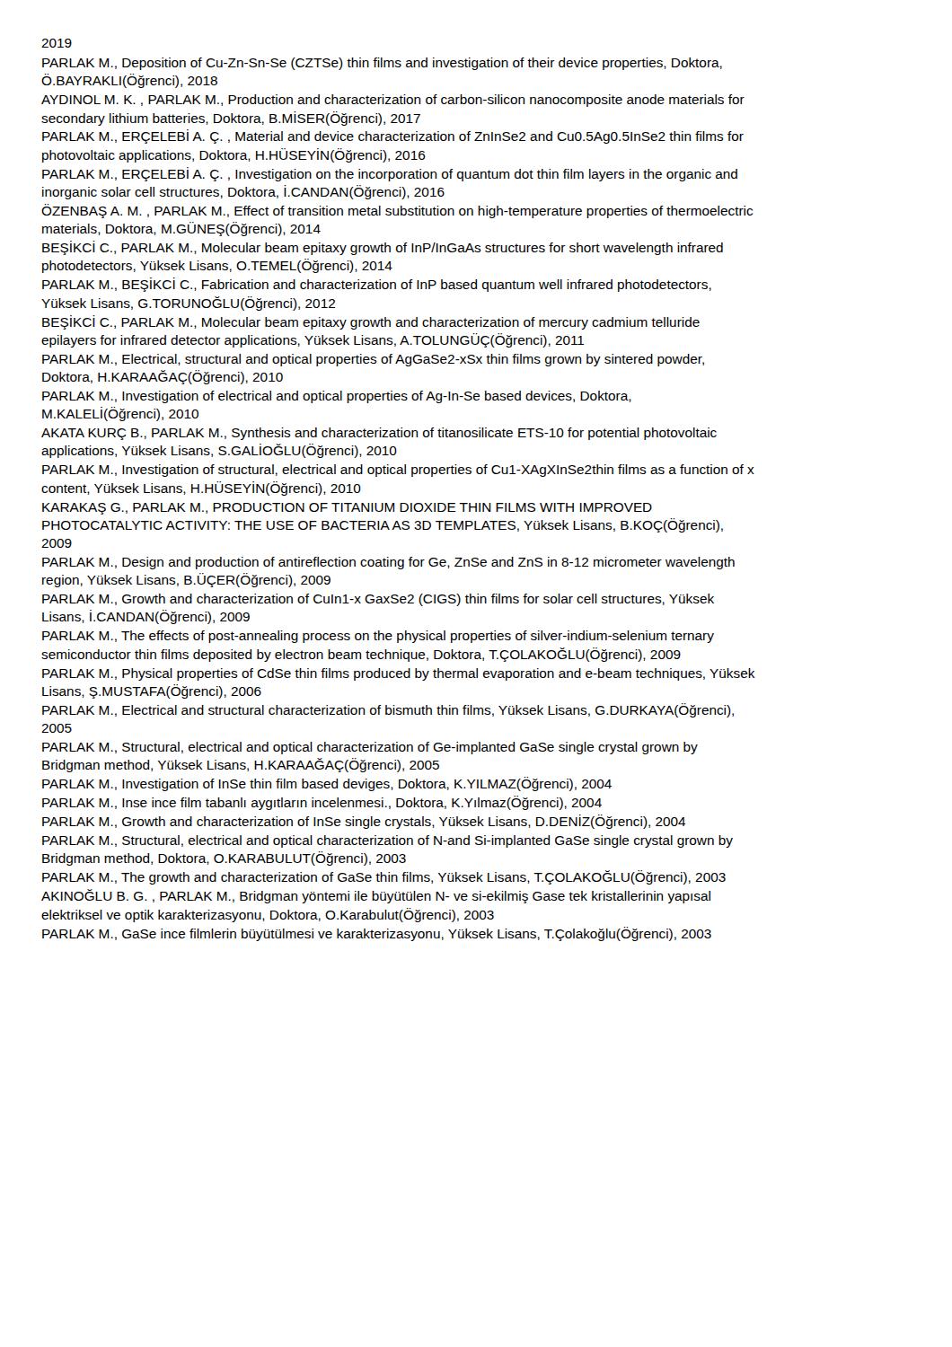2019
PARLAK M., Deposition of Cu-Zn-Sn-Se (CZTSe) thin films and investigation of their device properties, Doktora, Ö.BAYRAKLI(Öğrenci), 2018
AYDINOL M. K. , PARLAK M., Production and characterization of carbon-silicon nanocomposite anode materials for secondary lithium batteries, Doktora, B.MİSER(Öğrenci), 2017
PARLAK M., ERÇELEBİ A. Ç. , Material and device characterization of ZnInSe2 and Cu0.5Ag0.5InSe2 thin films for photovoltaic applications, Doktora, H.HÜSEYİN(Öğrenci), 2016
PARLAK M., ERÇELEBİ A. Ç. , Investigation on the incorporation of quantum dot thin film layers in the organic and inorganic solar cell structures, Doktora, İ.CANDAN(Öğrenci), 2016
ÖZENBAŞ A. M. , PARLAK M., Effect of transition metal substitution on high-temperature properties of thermoelectric materials, Doktora, M.GÜNEŞ(Öğrenci), 2014
BEŞİKCİ C., PARLAK M., Molecular beam epitaxy growth of InP/InGaAs structures for short wavelength infrared photodetectors, Yüksek Lisans, O.TEMEL(Öğrenci), 2014
PARLAK M., BEŞİKCİ C., Fabrication and characterization of InP based quantum well infrared photodetectors, Yüksek Lisans, G.TORUNOĞLU(Öğrenci), 2012
BEŞİKCİ C., PARLAK M., Molecular beam epitaxy growth and characterization of mercury cadmium telluride epilayers for infrared detector applications, Yüksek Lisans, A.TOLUNGÜÇ(Öğrenci), 2011
PARLAK M., Electrical, structural and optical properties of AgGaSe2-xSx thin films grown by sintered powder, Doktora, H.KARAAĞAÇ(Öğrenci), 2010
PARLAK M., Investigation of electrical and optical properties of Ag-In-Se based devices, Doktora, M.KALELİ(Öğrenci), 2010
AKATA KURÇ B., PARLAK M., Synthesis and characterization of titanosilicate ETS-10 for potential photovoltaic applications, Yüksek Lisans, S.GALİOĞLU(Öğrenci), 2010
PARLAK M., Investigation of structural, electrical and optical properties of Cu1-XAgXInSe2thin films as a function of x content, Yüksek Lisans, H.HÜSEYİN(Öğrenci), 2010
KARAKAŞ G., PARLAK M., PRODUCTION OF TITANIUM DIOXIDE THIN FILMS WITH IMPROVED PHOTOCATALYTIC ACTIVITY: THE USE OF BACTERIA AS 3D TEMPLATES, Yüksek Lisans, B.KOÇ(Öğrenci), 2009
PARLAK M., Design and production of antireflection coating for Ge, ZnSe and ZnS in 8-12 micrometer wavelength region, Yüksek Lisans, B.ÜÇER(Öğrenci), 2009
PARLAK M., Growth and characterization of CuIn1-x GaxSe2 (CIGS) thin films for solar cell structures, Yüksek Lisans, İ.CANDAN(Öğrenci), 2009
PARLAK M., The effects of post-annealing process on the physical properties of silver-indium-selenium ternary semiconductor thin films deposited by electron beam technique, Doktora, T.ÇOLAKOĞLU(Öğrenci), 2009
PARLAK M., Physical properties of CdSe thin films produced by thermal evaporation and e-beam techniques, Yüksek Lisans, Ş.MUSTAFA(Öğrenci), 2006
PARLAK M., Electrical and structural characterization of bismuth thin films, Yüksek Lisans, G.DURKAYA(Öğrenci), 2005
PARLAK M., Structural, electrical and optical characterization of Ge-implanted GaSe single crystal grown by Bridgman method, Yüksek Lisans, H.KARAAĞAÇ(Öğrenci), 2005
PARLAK M., Investigation of InSe thin film based deviges, Doktora, K.YILMAZ(Öğrenci), 2004
PARLAK M., Inse ince film tabanlı aygıtların incelenmesi., Doktora, K.Yılmaz(Öğrenci), 2004
PARLAK M., Growth and characterization of InSe single crystals, Yüksek Lisans, D.DENİZ(Öğrenci), 2004
PARLAK M., Structural, electrical and optical characterization of N-and Si-implanted GaSe single crystal grown by Bridgman method, Doktora, O.KARABULUT(Öğrenci), 2003
PARLAK M., The growth and characterization of GaSe thin films, Yüksek Lisans, T.ÇOLAKOĞLU(Öğrenci), 2003
AKINOĞLU B. G. , PARLAK M., Bridgman yöntemi ile büyütülen N- ve si-ekilmiş Gase tek kristallerinin yapısal elektriksel ve optik karakterizasyonu, Doktora, O.Karabulut(Öğrenci), 2003
PARLAK M., GaSe ince filmlerin büyütülmesi ve karakterizasyonu, Yüksek Lisans, T.Çolakoğlu(Öğrenci), 2003